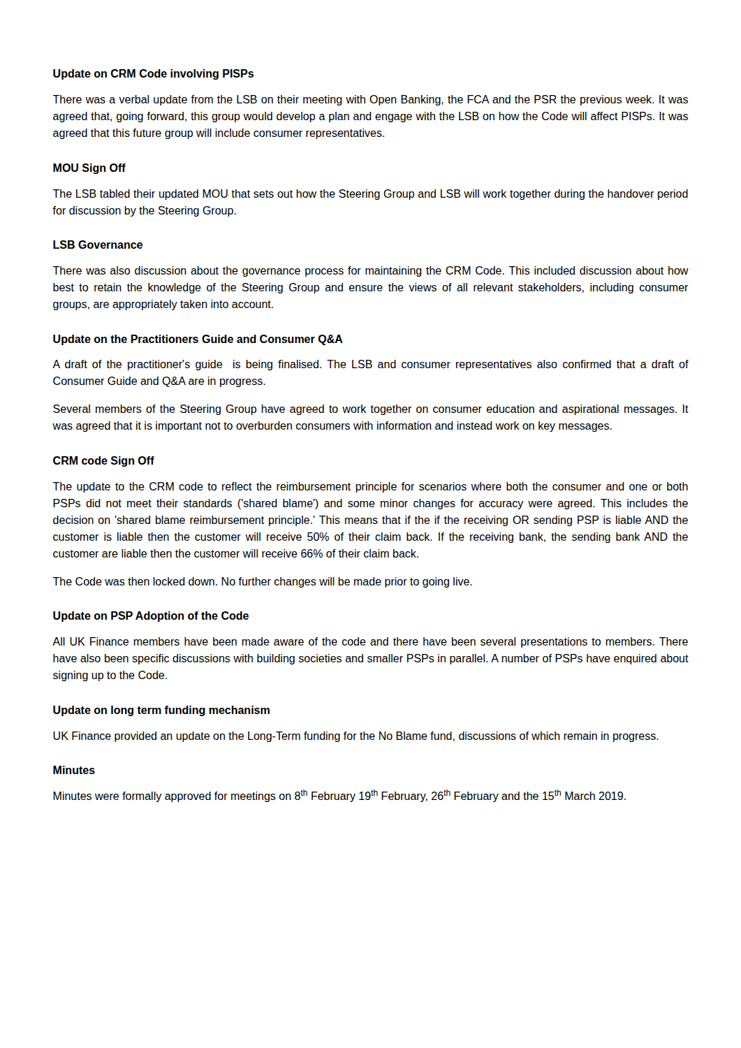Update on CRM Code involving PISPs
There was a verbal update from the LSB on their meeting with Open Banking, the FCA and the PSR the previous week. It was agreed that, going forward, this group would develop a plan and engage with the LSB on how the Code will affect PISPs. It was agreed that this future group will include consumer representatives.
MOU Sign Off
The LSB tabled their updated MOU that sets out how the Steering Group and LSB will work together during the handover period for discussion by the Steering Group.
LSB Governance
There was also discussion about the governance process for maintaining the CRM Code. This included discussion about how best to retain the knowledge of the Steering Group and ensure the views of all relevant stakeholders, including consumer groups, are appropriately taken into account.
Update on the Practitioners Guide and Consumer Q&A
A draft of the practitioner's guide is being finalised. The LSB and consumer representatives also confirmed that a draft of Consumer Guide and Q&A are in progress.
Several members of the Steering Group have agreed to work together on consumer education and aspirational messages. It was agreed that it is important not to overburden consumers with information and instead work on key messages.
CRM code Sign Off
The update to the CRM code to reflect the reimbursement principle for scenarios where both the consumer and one or both PSPs did not meet their standards ('shared blame') and some minor changes for accuracy were agreed. This includes the decision on 'shared blame reimbursement principle.' This means that if the if the receiving OR sending PSP is liable AND the customer is liable then the customer will receive 50% of their claim back. If the receiving bank, the sending bank AND the customer are liable then the customer will receive 66% of their claim back.
The Code was then locked down. No further changes will be made prior to going live.
Update on PSP Adoption of the Code
All UK Finance members have been made aware of the code and there have been several presentations to members. There have also been specific discussions with building societies and smaller PSPs in parallel. A number of PSPs have enquired about signing up to the Code.
Update on long term funding mechanism
UK Finance provided an update on the Long-Term funding for the No Blame fund, discussions of which remain in progress.
Minutes
Minutes were formally approved for meetings on 8th February 19th February, 26th February and the 15th March 2019.